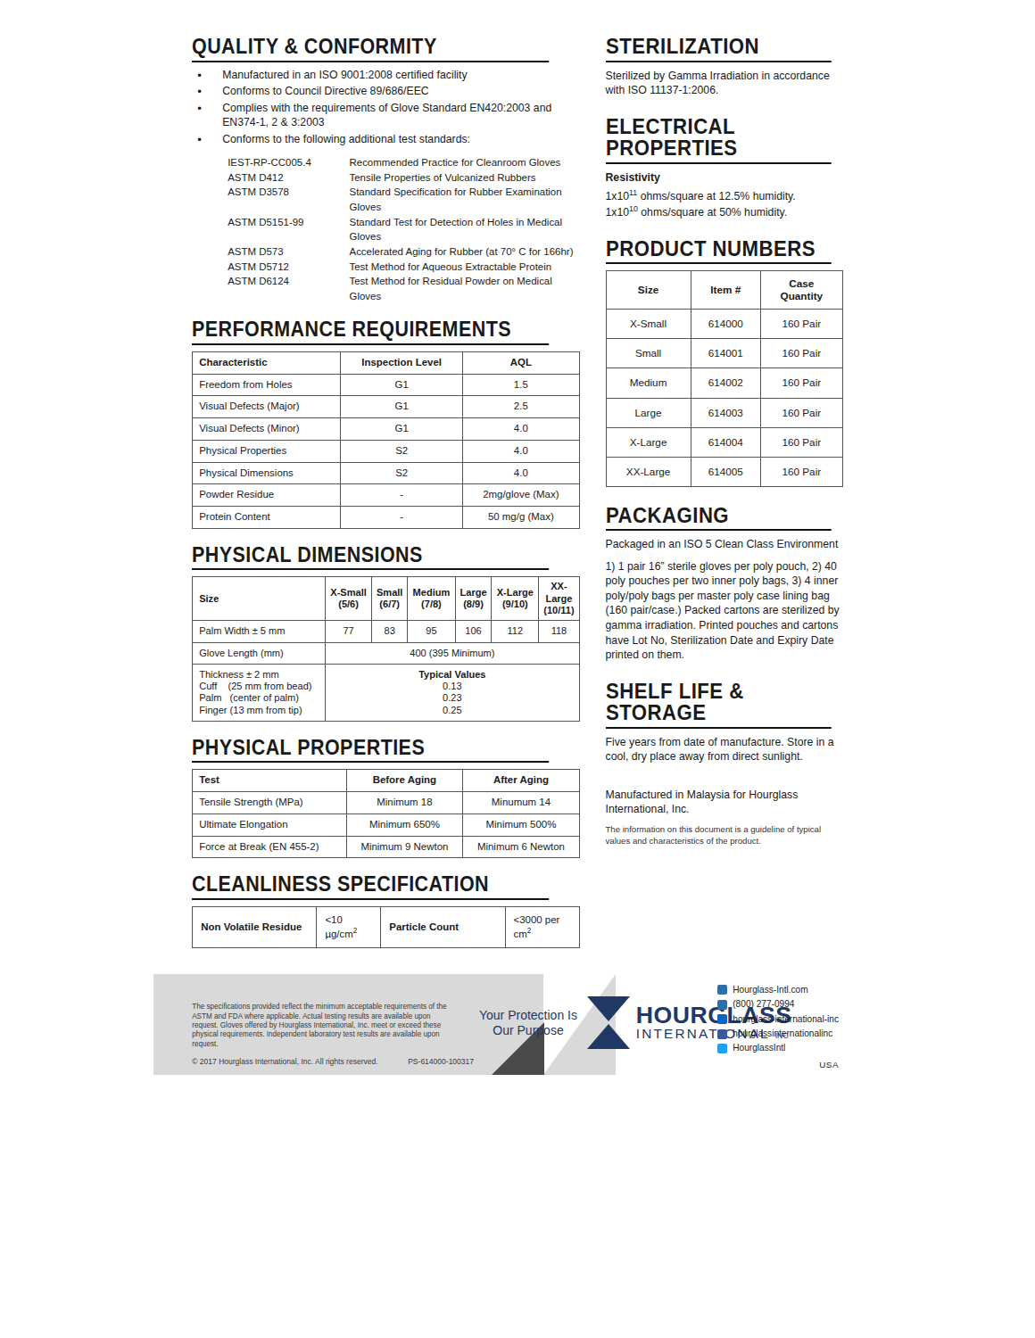Quality & Conformity
Manufactured in an ISO 9001:2008 certified facility
Conforms to Council Directive 89/686/EEC
Complies with the requirements of Glove Standard EN420:2003 and EN374-1, 2 & 3:2003
Conforms to the following additional test standards:
IEST-RP-CC005.4 Recommended Practice for Cleanroom Gloves
ASTM D412 Tensile Properties of Vulcanized Rubbers
ASTM D3578 Standard Specification for Rubber Examination Gloves
ASTM D5151-99 Standard Test for Detection of Holes in Medical Gloves
ASTM D573 Accelerated Aging for Rubber (at 70° C for 166hr)
ASTM D5712 Test Method for Aqueous Extractable Protein
ASTM D6124 Test Method for Residual Powder on Medical Gloves
Performance Requirements
| Characteristic | Inspection Level | AQL |
| --- | --- | --- |
| Freedom from Holes | G1 | 1.5 |
| Visual Defects (Major) | G1 | 2.5 |
| Visual Defects (Minor) | G1 | 4.0 |
| Physical Properties | S2 | 4.0 |
| Physical Dimensions | S2 | 4.0 |
| Powder Residue | - | 2mg/glove (Max) |
| Protein Content | - | 50 mg/g (Max) |
Physical Dimensions
| Size | X-Small (5/6) | Small (6/7) | Medium (7/8) | Large (8/9) | X-Large (9/10) | XX- Large (10/11) |
| --- | --- | --- | --- | --- | --- | --- |
| Palm Width ± 5 mm | 77 | 83 | 95 | 106 | 112 | 118 |
| Glove Length (mm) | 400 (395 Minimum) |
| Thickness ± 2 mm Cuff (25 mm from bead) Palm (center of palm) Finger (13 mm from tip) | Typical Values 0.13 0.23 0.25 |
Physical Properties
| Test | Before Aging | After Aging |
| --- | --- | --- |
| Tensile Strength (MPa) | Minimum 18 | Minumum 14 |
| Ultimate Elongation | Minimum 650% | Minimum 500% |
| Force at Break (EN 455-2) | Minimum 9 Newton | Minimum 6 Newton |
Cleanliness Specification
| Non Volatile Residue | <10 µg/cm 2 | Particle Count | <3000 per cm 2 |
Sterilization
Sterilized by Gamma Irradiation in accordance with ISO 11137-1:2006.
Electrical Properties
Resistivity
1x1011 ohms/square at 12.5% humidity.
1x1010 ohms/square at 50% humidity.
Product Numbers
| Size | Item # | Case Quantity |
| --- | --- | --- |
| X-Small | 614000 | 160 Pair |
| Small | 614001 | 160 Pair |
| Medium | 614002 | 160 Pair |
| Large | 614003 | 160 Pair |
| X-Large | 614004 | 160 Pair |
| XX-Large | 614005 | 160 Pair |
Packaging
Packaged in an ISO 5 Clean Class Environment
1) 1 pair 16” sterile gloves per poly pouch, 2) 40 poly pouches per two inner poly bags, 3) 4 inner poly/poly bags per master poly case lining bag (160 pair/case.) Packed cartons are sterilized by gamma irradiation. Printed pouches and cartons have Lot No, Sterilization Date and Expiry Date printed on them.
Shelf Life & Storage
Five years from date of manufacture. Store in a cool, dry place away from direct sunlight.
Manufactured in Malaysia for Hourglass International, Inc.
The information on this document is a guideline of typical values and characteristics of the product.
The specifications provided reflect the minimum acceptable requirements of the ASTM and FDA where applicable. Actual testing results are available upon request. Gloves offered by Hourglass International, Inc. meet or exceed these physical requirements. Independent laboratory test results are available upon request.
© 2017 Hourglass International, Inc. All rights reserved.PS-614000-100317
Your Protection Is
Our Purpose
HOURGLASS
INTERNATIONAL INC
Hourglass-Intl.com
(800) 277-0994
hourglass-international-inc
hourglassinternationalinc
HourglassIntl
USA